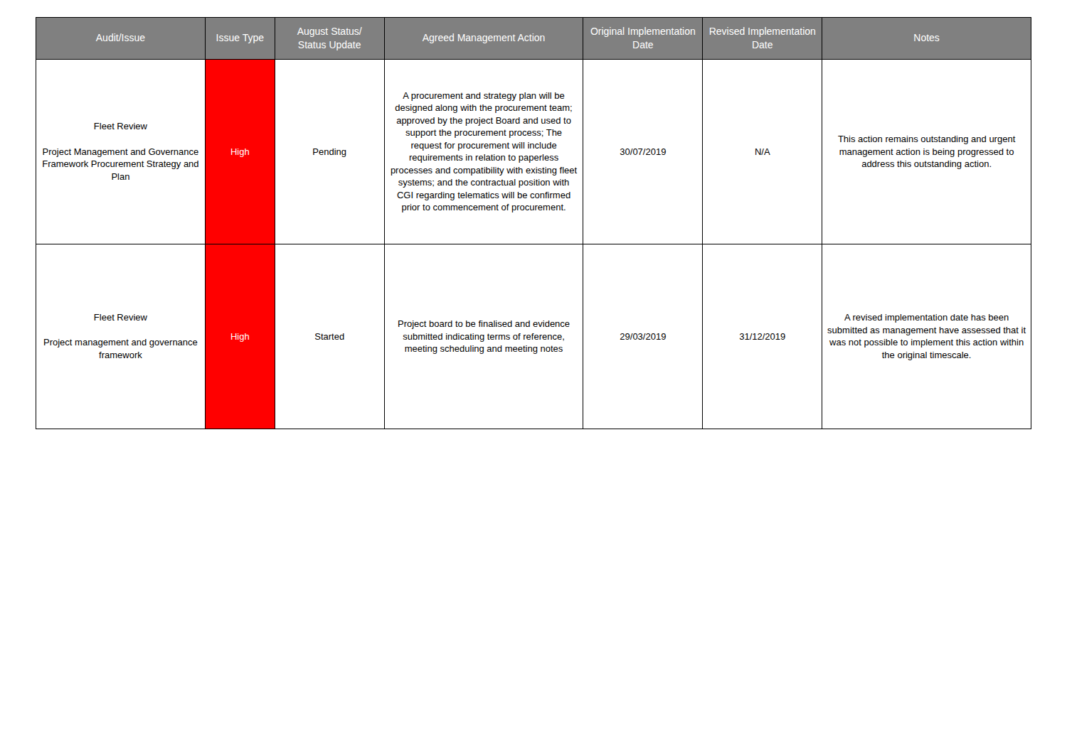| Audit/Issue | Issue Type | August Status/ Status Update | Agreed Management Action | Original Implementation Date | Revised Implementation Date | Notes |
| --- | --- | --- | --- | --- | --- | --- |
| Fleet Review Project Management and Governance Framework Procurement Strategy and Plan | High | Pending | A procurement and strategy plan will be designed along with the procurement team; approved by the project Board and used to support the procurement process; The request for procurement will include requirements in relation to paperless processes and compatibility with existing fleet systems; and the contractual position with CGI regarding telematics will be confirmed prior to commencement of procurement. | 30/07/2019 | N/A | This action remains outstanding and urgent management action is being progressed to address this outstanding action. |
| Fleet Review Project management and governance framework | High | Started | Project board to be finalised and evidence submitted indicating terms of reference, meeting scheduling and meeting notes | 29/03/2019 | 31/12/2019 | A revised implementation date has been submitted as management have assessed that it was not possible to implement this action within the original timescale. |